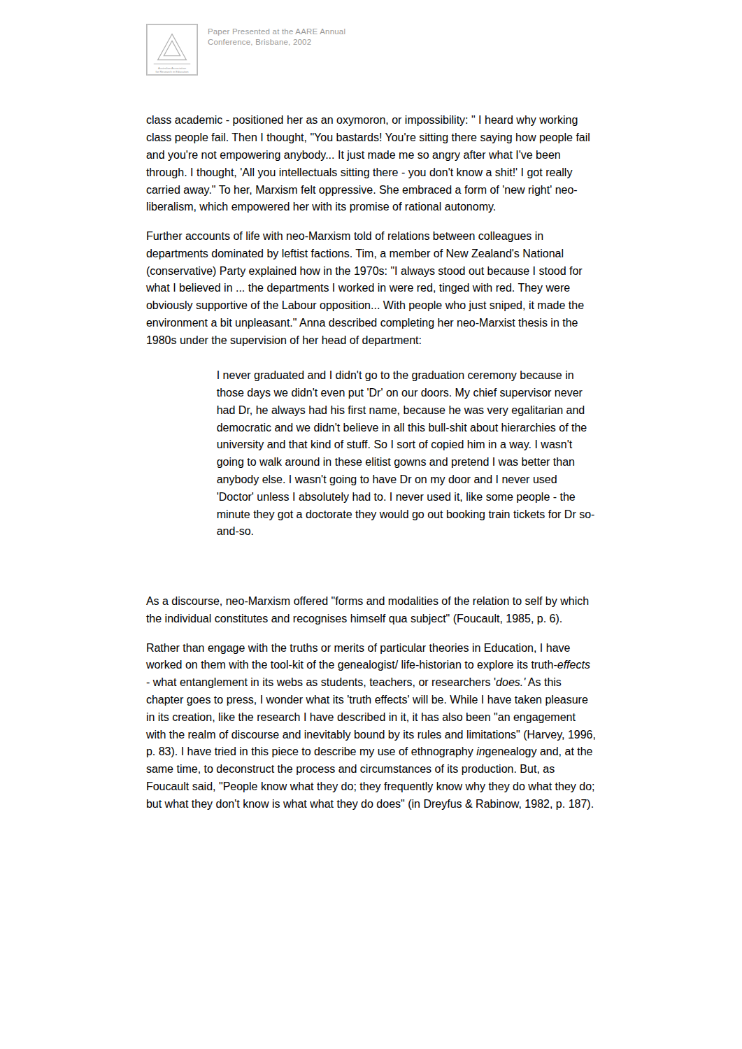Australian Association for Research in Education
Paper Presented at the AARE Annual
Conference, Brisbane, 2002
class academic - positioned her as an oxymoron, or impossibility: " I heard why working class people fail. Then I thought, "You bastards! You're sitting there saying how people fail and you're not empowering anybody... It just made me so angry after what I've been through. I thought, 'All you intellectuals sitting there - you don't know a shit!' I got really carried away." To her, Marxism felt oppressive. She embraced a form of 'new right' neo-liberalism, which empowered her with its promise of rational autonomy.
Further accounts of life with neo-Marxism told of relations between colleagues in departments dominated by leftist factions. Tim, a member of New Zealand's National (conservative) Party explained how in the 1970s: "I always stood out because I stood for what I believed in ... the departments I worked in were red, tinged with red. They were obviously supportive of the Labour opposition... With people who just sniped, it made the environment a bit unpleasant." Anna described completing her neo-Marxist thesis in the 1980s under the supervision of her head of department:
I never graduated and I didn't go to the graduation ceremony because in those days we didn't even put 'Dr' on our doors. My chief supervisor never had Dr, he always had his first name, because he was very egalitarian and democratic and we didn't believe in all this bull-shit about hierarchies of the university and that kind of stuff. So I sort of copied him in a way. I wasn't going to walk around in these elitist gowns and pretend I was better than anybody else. I wasn't going to have Dr on my door and I never used 'Doctor' unless I absolutely had to. I never used it, like some people - the minute they got a doctorate they would go out booking train tickets for Dr so-and-so.
As a discourse, neo-Marxism offered "forms and modalities of the relation to self by which the individual constitutes and recognises himself qua subject" (Foucault, 1985, p. 6).
Rather than engage with the truths or merits of particular theories in Education, I have worked on them with the tool-kit of the genealogist/ life-historian to explore its truth-effects - what entanglement in its webs as students, teachers, or researchers 'does.' As this chapter goes to press, I wonder what its 'truth effects' will be. While I have taken pleasure in its creation, like the research I have described in it, it has also been "an engagement with the realm of discourse and inevitably bound by its rules and limitations" (Harvey, 1996, p. 83). I have tried in this piece to describe my use of ethnography ingenealogy and, at the same time, to deconstruct the process and circumstances of its production. But, as Foucault said, "People know what they do; they frequently know why they do what they do; but what they don't know is what what they do does" (in Dreyfus & Rabinow, 1982, p. 187).